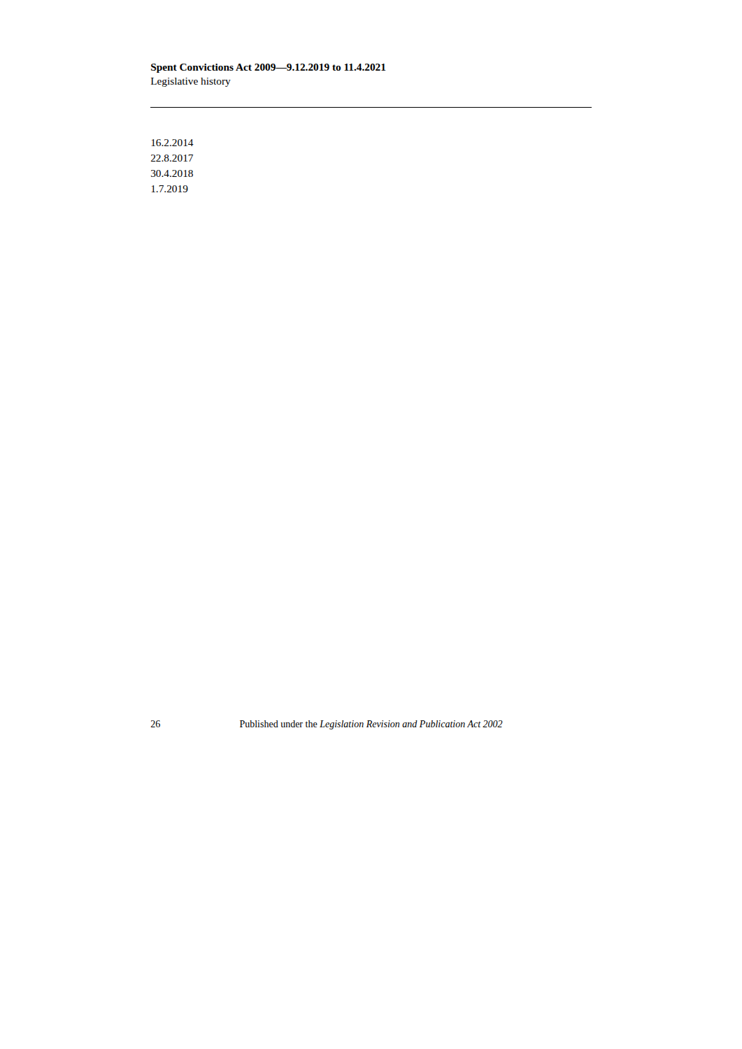Spent Convictions Act 2009—9.12.2019 to 11.4.2021
Legislative history
16.2.2014
22.8.2017
30.4.2018
1.7.2019
26
Published under the Legislation Revision and Publication Act 2002